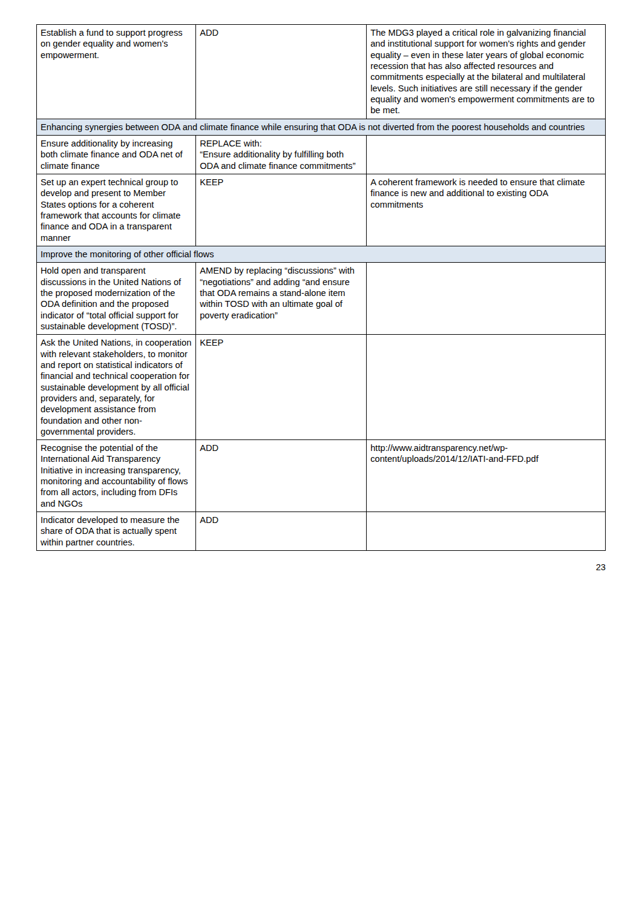| Establish a fund to support progress on gender equality and women's empowerment. | ADD | The MDG3 played a critical role in galvanizing financial and institutional support for women's rights and gender equality – even in these later years of global economic recession that has also affected resources and commitments especially at the bilateral and multilateral levels. Such initiatives are still necessary if the gender equality and women's empowerment commitments are to be met. |
| Enhancing synergies between ODA and climate finance while ensuring that ODA is not diverted from the poorest households and countries |
| Ensure additionality by increasing both climate finance and ODA net of climate finance | REPLACE with: “Ensure additionality by fulfilling both ODA and climate finance commitments” | |
| Set up an expert technical group to develop and present to Member States options for a coherent framework that accounts for climate finance and ODA in a transparent manner | KEEP | A coherent framework is needed to ensure that climate finance is new and additional to existing ODA commitments |
| Improve the monitoring of other official flows |
| Hold open and transparent discussions in the United Nations of the proposed modernization of the ODA definition and the proposed indicator of “total official support for sustainable development (TOSD)”. | AMEND by replacing “discussions” with “negotiations” and adding “and ensure that ODA remains a stand-alone item within TOSD with an ultimate goal of poverty eradication” | |
| Ask the United Nations, in cooperation with relevant stakeholders, to monitor and report on statistical indicators of financial and technical cooperation for sustainable development by all official providers and, separately, for development assistance from foundation and other non-governmental providers. | KEEP | |
| Recognise the potential of the International Aid Transparency Initiative in increasing transparency, monitoring and accountability of flows from all actors, including from DFIs and NGOs | ADD | http://www.aidtransparency.net/wp-content/uploads/2014/12/IATI-and-FFD.pdf |
| Indicator developed to measure the share of ODA that is actually spent within partner countries. | ADD | |
23